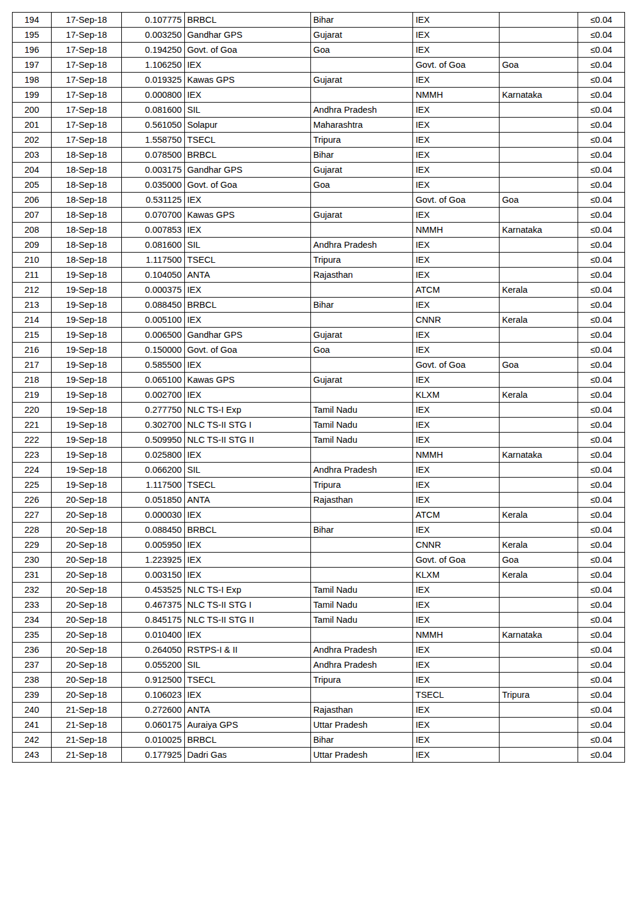| 194 | 17-Sep-18 | 0.107775 | BRBCL | Bihar | IEX | | ≤0.04 |
| 195 | 17-Sep-18 | 0.003250 | Gandhar GPS | Gujarat | IEX | | ≤0.04 |
| 196 | 17-Sep-18 | 0.194250 | Govt. of Goa | Goa | IEX | | ≤0.04 |
| 197 | 17-Sep-18 | 1.106250 | IEX | | Govt. of Goa | Goa | ≤0.04 |
| 198 | 17-Sep-18 | 0.019325 | Kawas GPS | Gujarat | IEX | | ≤0.04 |
| 199 | 17-Sep-18 | 0.000800 | IEX | | NMMH | Karnataka | ≤0.04 |
| 200 | 17-Sep-18 | 0.081600 | SIL | Andhra Pradesh | IEX | | ≤0.04 |
| 201 | 17-Sep-18 | 0.561050 | Solapur | Maharashtra | IEX | | ≤0.04 |
| 202 | 17-Sep-18 | 1.558750 | TSECL | Tripura | IEX | | ≤0.04 |
| 203 | 18-Sep-18 | 0.078500 | BRBCL | Bihar | IEX | | ≤0.04 |
| 204 | 18-Sep-18 | 0.003175 | Gandhar GPS | Gujarat | IEX | | ≤0.04 |
| 205 | 18-Sep-18 | 0.035000 | Govt. of Goa | Goa | IEX | | ≤0.04 |
| 206 | 18-Sep-18 | 0.531125 | IEX | | Govt. of Goa | Goa | ≤0.04 |
| 207 | 18-Sep-18 | 0.070700 | Kawas GPS | Gujarat | IEX | | ≤0.04 |
| 208 | 18-Sep-18 | 0.007853 | IEX | | NMMH | Karnataka | ≤0.04 |
| 209 | 18-Sep-18 | 0.081600 | SIL | Andhra Pradesh | IEX | | ≤0.04 |
| 210 | 18-Sep-18 | 1.117500 | TSECL | Tripura | IEX | | ≤0.04 |
| 211 | 19-Sep-18 | 0.104050 | ANTA | Rajasthan | IEX | | ≤0.04 |
| 212 | 19-Sep-18 | 0.000375 | IEX | | ATCM | Kerala | ≤0.04 |
| 213 | 19-Sep-18 | 0.088450 | BRBCL | Bihar | IEX | | ≤0.04 |
| 214 | 19-Sep-18 | 0.005100 | IEX | | CNNR | Kerala | ≤0.04 |
| 215 | 19-Sep-18 | 0.006500 | Gandhar GPS | Gujarat | IEX | | ≤0.04 |
| 216 | 19-Sep-18 | 0.150000 | Govt. of Goa | Goa | IEX | | ≤0.04 |
| 217 | 19-Sep-18 | 0.585500 | IEX | | Govt. of Goa | Goa | ≤0.04 |
| 218 | 19-Sep-18 | 0.065100 | Kawas GPS | Gujarat | IEX | | ≤0.04 |
| 219 | 19-Sep-18 | 0.002700 | IEX | | KLXM | Kerala | ≤0.04 |
| 220 | 19-Sep-18 | 0.277750 | NLC TS-I Exp | Tamil Nadu | IEX | | ≤0.04 |
| 221 | 19-Sep-18 | 0.302700 | NLC TS-II STG I | Tamil Nadu | IEX | | ≤0.04 |
| 222 | 19-Sep-18 | 0.509950 | NLC TS-II STG II | Tamil Nadu | IEX | | ≤0.04 |
| 223 | 19-Sep-18 | 0.025800 | IEX | | NMMH | Karnataka | ≤0.04 |
| 224 | 19-Sep-18 | 0.066200 | SIL | Andhra Pradesh | IEX | | ≤0.04 |
| 225 | 19-Sep-18 | 1.117500 | TSECL | Tripura | IEX | | ≤0.04 |
| 226 | 20-Sep-18 | 0.051850 | ANTA | Rajasthan | IEX | | ≤0.04 |
| 227 | 20-Sep-18 | 0.000030 | IEX | | ATCM | Kerala | ≤0.04 |
| 228 | 20-Sep-18 | 0.088450 | BRBCL | Bihar | IEX | | ≤0.04 |
| 229 | 20-Sep-18 | 0.005950 | IEX | | CNNR | Kerala | ≤0.04 |
| 230 | 20-Sep-18 | 1.223925 | IEX | | Govt. of Goa | Goa | ≤0.04 |
| 231 | 20-Sep-18 | 0.003150 | IEX | | KLXM | Kerala | ≤0.04 |
| 232 | 20-Sep-18 | 0.453525 | NLC TS-I Exp | Tamil Nadu | IEX | | ≤0.04 |
| 233 | 20-Sep-18 | 0.467375 | NLC TS-II STG I | Tamil Nadu | IEX | | ≤0.04 |
| 234 | 20-Sep-18 | 0.845175 | NLC TS-II STG II | Tamil Nadu | IEX | | ≤0.04 |
| 235 | 20-Sep-18 | 0.010400 | IEX | | NMMH | Karnataka | ≤0.04 |
| 236 | 20-Sep-18 | 0.264050 | RSTPS-I & II | Andhra Pradesh | IEX | | ≤0.04 |
| 237 | 20-Sep-18 | 0.055200 | SIL | Andhra Pradesh | IEX | | ≤0.04 |
| 238 | 20-Sep-18 | 0.912500 | TSECL | Tripura | IEX | | ≤0.04 |
| 239 | 20-Sep-18 | 0.106023 | IEX | | TSECL | Tripura | ≤0.04 |
| 240 | 21-Sep-18 | 0.272600 | ANTA | Rajasthan | IEX | | ≤0.04 |
| 241 | 21-Sep-18 | 0.060175 | Auraiya GPS | Uttar Pradesh | IEX | | ≤0.04 |
| 242 | 21-Sep-18 | 0.010025 | BRBCL | Bihar | IEX | | ≤0.04 |
| 243 | 21-Sep-18 | 0.177925 | Dadri Gas | Uttar Pradesh | IEX | | ≤0.04 |